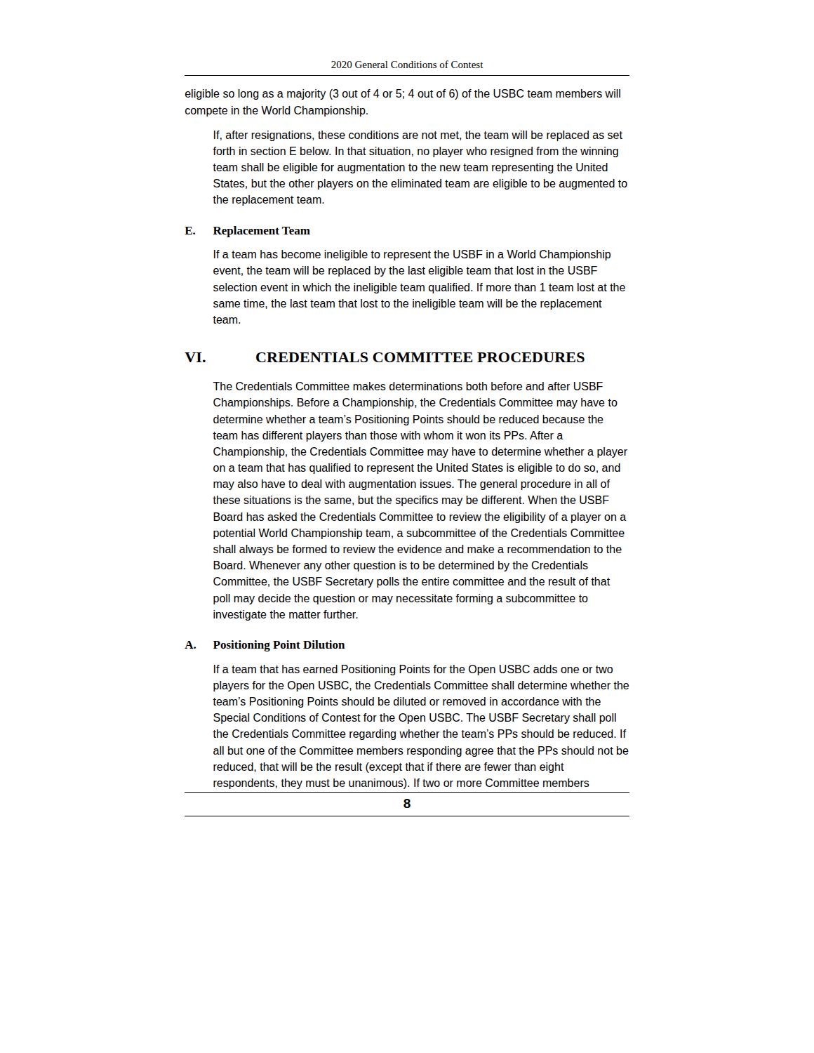2020 General Conditions of Contest
eligible so long as a majority (3 out of 4 or 5; 4 out of 6) of the USBC team members will compete in the World Championship.
If, after resignations, these conditions are not met, the team will be replaced as set forth in section E below. In that situation, no player who resigned from the winning team shall be eligible for augmentation to the new team representing the United States, but the other players on the eliminated team are eligible to be augmented to the replacement team.
E. Replacement Team
If a team has become ineligible to represent the USBF in a World Championship event, the team will be replaced by the last eligible team that lost in the USBF selection event in which the ineligible team qualified. If more than 1 team lost at the same time, the last team that lost to the ineligible team will be the replacement team.
VI. CREDENTIALS COMMITTEE PROCEDURES
The Credentials Committee makes determinations both before and after USBF Championships. Before a Championship, the Credentials Committee may have to determine whether a team’s Positioning Points should be reduced because the team has different players than those with whom it won its PPs. After a Championship, the Credentials Committee may have to determine whether a player on a team that has qualified to represent the United States is eligible to do so, and may also have to deal with augmentation issues. The general procedure in all of these situations is the same, but the specifics may be different. When the USBF Board has asked the Credentials Committee to review the eligibility of a player on a potential World Championship team, a subcommittee of the Credentials Committee shall always be formed to review the evidence and make a recommendation to the Board. Whenever any other question is to be determined by the Credentials Committee, the USBF Secretary polls the entire committee and the result of that poll may decide the question or may necessitate forming a subcommittee to investigate the matter further.
A. Positioning Point Dilution
If a team that has earned Positioning Points for the Open USBC adds one or two players for the Open USBC, the Credentials Committee shall determine whether the team’s Positioning Points should be diluted or removed in accordance with the Special Conditions of Contest for the Open USBC. The USBF Secretary shall poll the Credentials Committee regarding whether the team’s PPs should be reduced. If all but one of the Committee members responding agree that the PPs should not be reduced, that will be the result (except that if there are fewer than eight respondents, they must be unanimous). If two or more Committee members
8